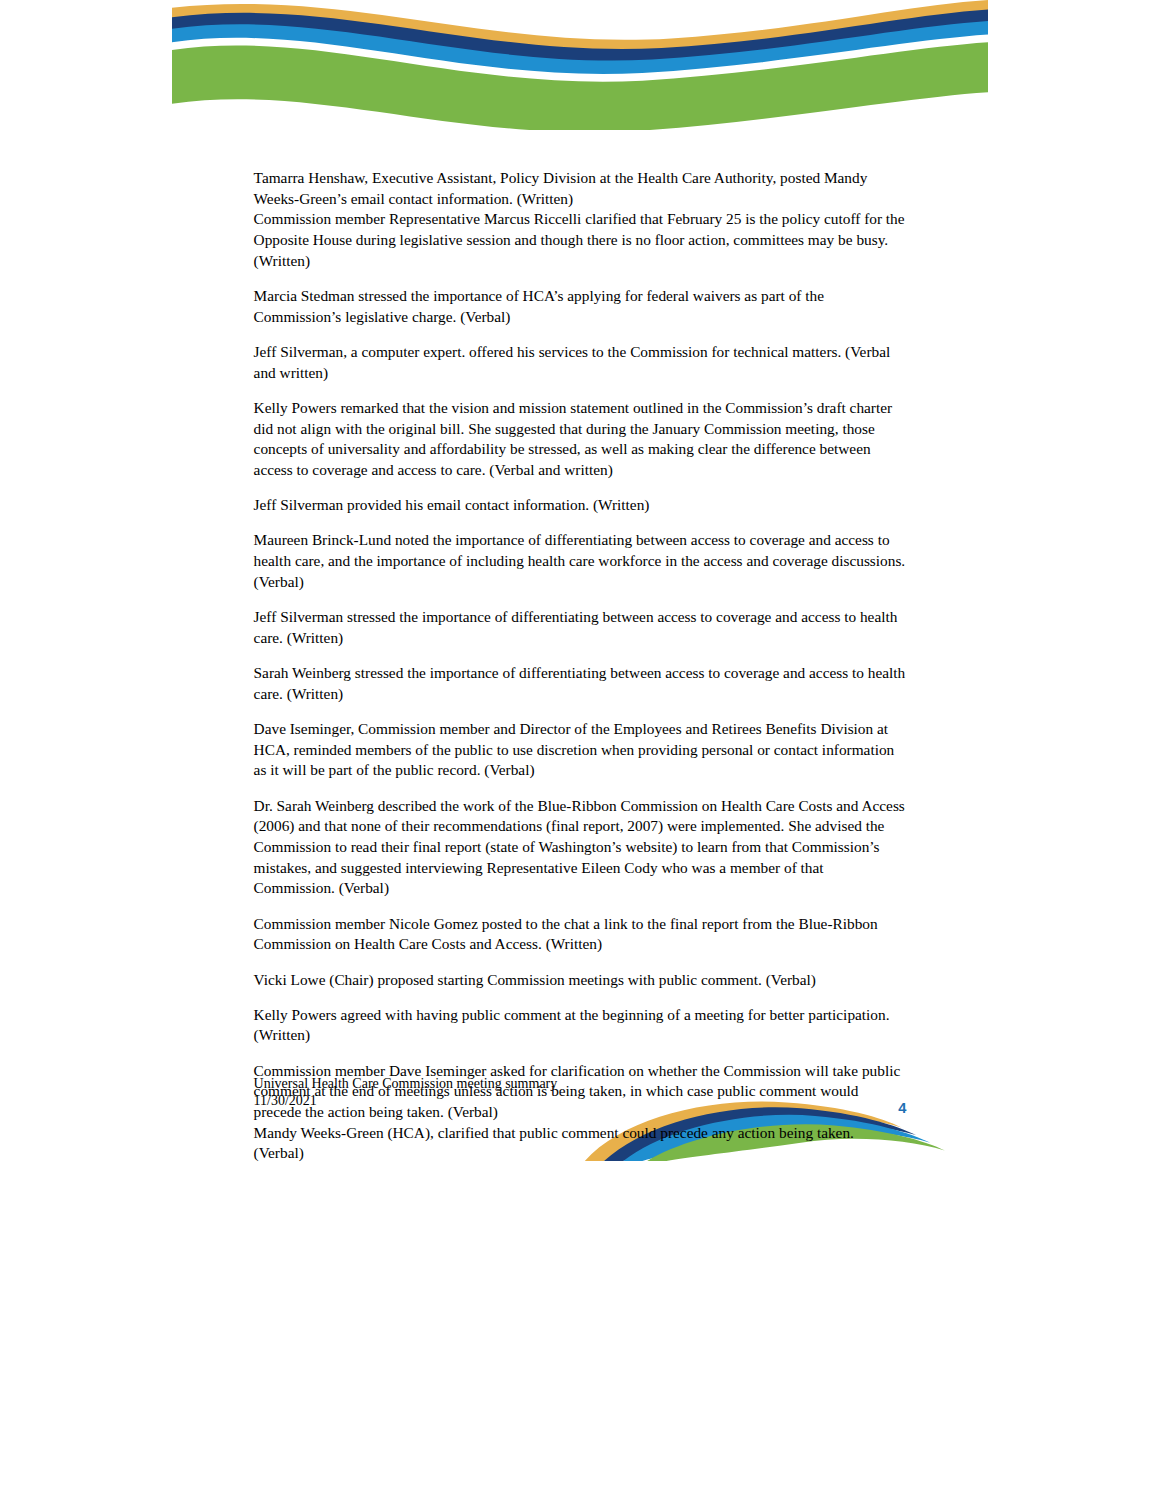Tamarra Henshaw, Executive Assistant, Policy Division at the Health Care Authority, posted Mandy Weeks-Green’s email contact information. (Written)
Commission member Representative Marcus Riccelli clarified that February 25 is the policy cutoff for the Opposite House during legislative session and though there is no floor action, committees may be busy. (Written)
Marcia Stedman stressed the importance of HCA’s applying for federal waivers as part of the Commission’s legislative charge. (Verbal)
Jeff Silverman, a computer expert. offered his services to the Commission for technical matters. (Verbal and written)
Kelly Powers remarked that the vision and mission statement outlined in the Commission’s draft charter did not align with the original bill. She suggested that during the January Commission meeting, those concepts of universality and affordability be stressed, as well as making clear the difference between access to coverage and access to care. (Verbal and written)
Jeff Silverman provided his email contact information. (Written)
Maureen Brinck-Lund noted the importance of differentiating between access to coverage and access to health care, and the importance of including health care workforce in the access and coverage discussions. (Verbal)
Jeff Silverman stressed the importance of differentiating between access to coverage and access to health care. (Written)
Sarah Weinberg stressed the importance of differentiating between access to coverage and access to health care. (Written)
Dave Iseminger, Commission member and Director of the Employees and Retirees Benefits Division at HCA, reminded members of the public to use discretion when providing personal or contact information as it will be part of the public record. (Verbal)
Dr. Sarah Weinberg described the work of the Blue-Ribbon Commission on Health Care Costs and Access (2006) and that none of their recommendations (final report, 2007) were implemented. She advised the Commission to read their final report (state of Washington’s website) to learn from that Commission’s mistakes, and suggested interviewing Representative Eileen Cody who was a member of that Commission. (Verbal)
Commission member Nicole Gomez posted to the chat a link to the final report from the Blue-Ribbon Commission on Health Care Costs and Access. (Written)
Vicki Lowe (Chair) proposed starting Commission meetings with public comment. (Verbal)
Kelly Powers agreed with having public comment at the beginning of a meeting for better participation. (Written)
Commission member Dave Iseminger asked for clarification on whether the Commission will take public comment at the end of meetings unless action is being taken, in which case public comment would precede the action being taken. (Verbal)
Mandy Weeks-Green (HCA), clarified that public comment could precede any action being taken. (Verbal)
Universal Health Care Commission meeting summary
11/30/2021
4